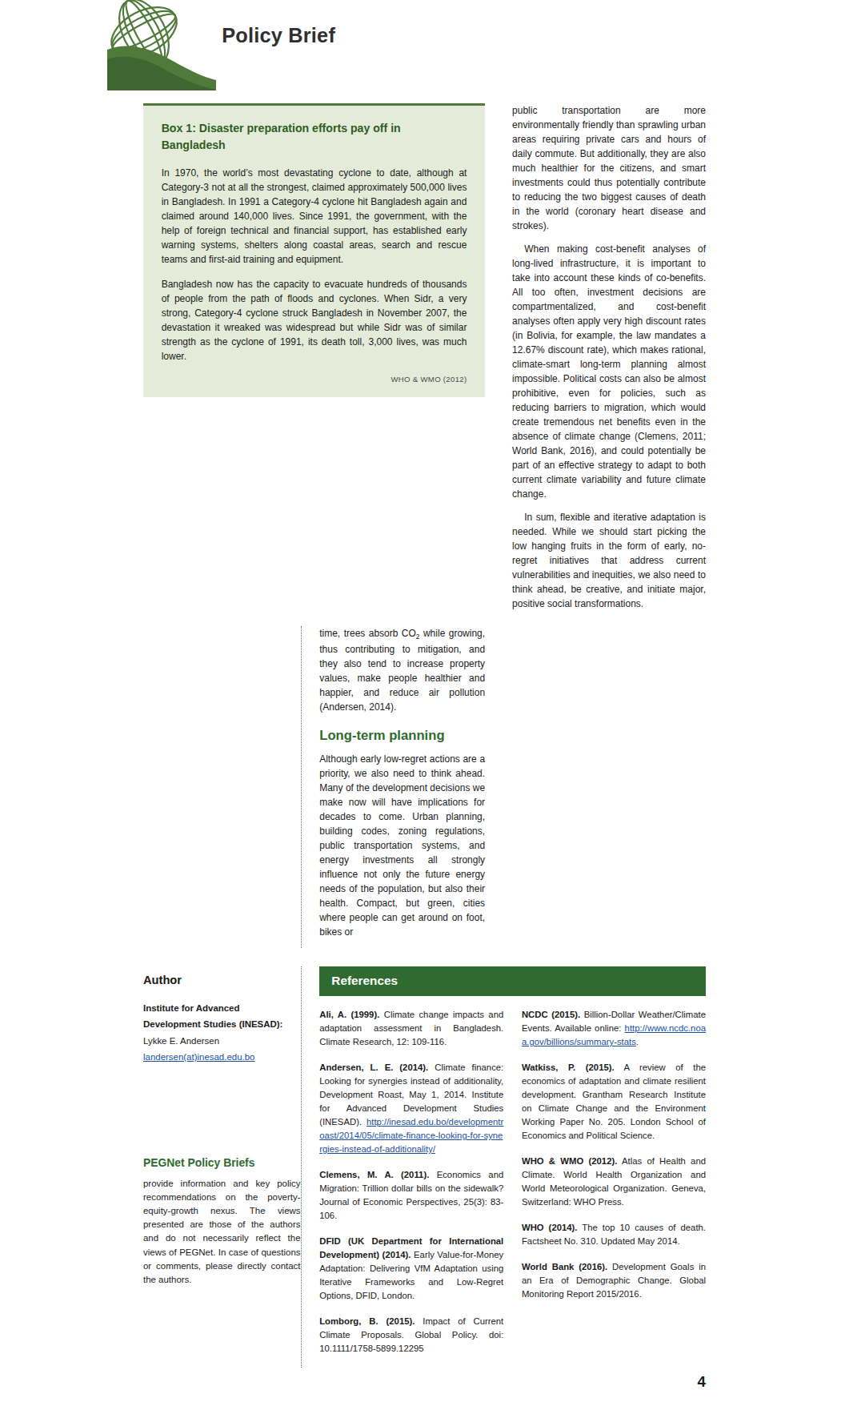Policy Brief
Box 1: Disaster preparation efforts pay off in Bangladesh
In 1970, the world’s most devastating cyclone to date, although at Category-3 not at all the strongest, claimed approximately 500,000 lives in Bangladesh. In 1991 a Category-4 cyclone hit Bangladesh again and claimed around 140,000 lives. Since 1991, the government, with the help of foreign technical and financial support, has established early warning systems, shelters along coastal areas, search and rescue teams and first-aid training and equipment.
Bangladesh now has the capacity to evacuate hundreds of thousands of people from the path of floods and cyclones. When Sidr, a very strong, Category-4 cyclone struck Bangladesh in November 2007, the devastation it wreaked was widespread but while Sidr was of similar strength as the cyclone of 1991, its death toll, 3,000 lives, was much lower.
WHO & WMO (2012)
public transportation are more environmentally friendly than sprawling urban areas requiring private cars and hours of daily commute. But additionally, they are also much healthier for the citizens, and smart investments could thus potentially contribute to reducing the two biggest causes of death in the world (coronary heart disease and strokes).
When making cost-benefit analyses of long-lived infrastructure, it is important to take into account these kinds of co-benefits. All too often, investment decisions are compartmentalized, and cost-benefit analyses often apply very high discount rates (in Bolivia, for example, the law mandates a 12.67% discount rate), which makes rational, climate-smart long-term planning almost impossible. Political costs can also be almost prohibitive, even for policies, such as reducing barriers to migration, which would create tremendous net benefits even in the absence of climate change (Clemens, 2011; World Bank, 2016), and could potentially be part of an effective strategy to adapt to both current climate variability and future climate change.
In sum, flexible and iterative adaptation is needed. While we should start picking the low hanging fruits in the form of early, no-regret initiatives that address current vulnerabilities and inequities, we also need to think ahead, be creative, and initiate major, positive social transformations.
time, trees absorb CO2 while growing, thus contributing to mitigation, and they also tend to increase property values, make people healthier and happier, and reduce air pollution (Andersen, 2014).
Long-term planning
Although early low-regret actions are a priority, we also need to think ahead. Many of the development decisions we make now will have implications for decades to come. Urban planning, building codes, zoning regulations, public transportation systems, and energy investments all strongly influence not only the future energy needs of the population, but also their health. Compact, but green, cities where people can get around on foot, bikes or
Author
Institute for Advanced
Development Studies (INESAD):
Lykke E. Andersen
landersen(at)inesad.edu.bo
PEGNet Policy Briefs
provide information and key policy recommendations on the poverty-equity-growth nexus. The views presented are those of the authors and do not necessarily reflect the views of PEGNet. In case of questions or comments, please directly contact the authors.
References
Ali, A. (1999). Climate change impacts and adaptation assessment in Bangladesh. Climate Research, 12: 109-116.
Andersen, L. E. (2014). Climate finance: Looking for synergies instead of additionality, Development Roast, May 1, 2014. Institute for Advanced Development Studies (INESAD). http://inesad.edu.bo/developmentroast/2014/05/climate-finance-looking-for-synergies-instead-of-additionality/
Clemens, M. A. (2011). Economics and Migration: Trillion dollar bills on the sidewalk? Journal of Economic Perspectives, 25(3): 83-106.
DFID (UK Department for International Development) (2014). Early Value-for-Money Adaptation: Delivering VfM Adaptation using Iterative Frameworks and Low-Regret Options, DFID, London.
Lomborg, B. (2015). Impact of Current Climate Proposals. Global Policy. doi: 10.1111/1758-5899.12295
NCDC (2015). Billion-Dollar Weather/Climate Events. Available online: http://www.ncdc.noaa.gov/billions/summary-stats.
Watkiss, P. (2015). A review of the economics of adaptation and climate resilient development. Grantham Research Institute on Climate Change and the Environment Working Paper No. 205. London School of Economics and Political Science.
WHO & WMO (2012). Atlas of Health and Climate. World Health Organization and World Meteorological Organization. Geneva, Switzerland: WHO Press.
WHO (2014). The top 10 causes of death. Factsheet No. 310. Updated May 2014.
World Bank (2016). Development Goals in an Era of Demographic Change. Global Monitoring Report 2015/2016.
4